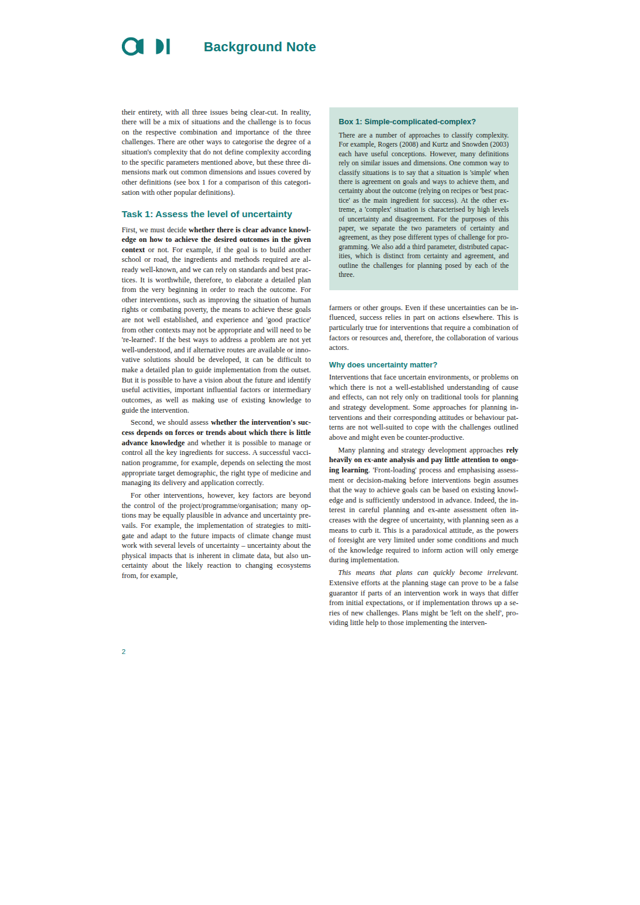Background Note
their entirety, with all three issues being clear-cut. In reality, there will be a mix of situations and the challenge is to focus on the respective combination and importance of the three challenges. There are other ways to categorise the degree of a situation's complexity that do not define complexity according to the specific parameters mentioned above, but these three dimensions mark out common dimensions and issues covered by other definitions (see box 1 for a comparison of this categorisation with other popular definitions).
Task 1: Assess the level of uncertainty
First, we must decide whether there is clear advance knowledge on how to achieve the desired outcomes in the given context or not. For example, if the goal is to build another school or road, the ingredients and methods required are already well-known, and we can rely on standards and best practices. It is worthwhile, therefore, to elaborate a detailed plan from the very beginning in order to reach the outcome. For other interventions, such as improving the situation of human rights or combating poverty, the means to achieve these goals are not well established, and experience and 'good practice' from other contexts may not be appropriate and will need to be 're-learned'. If the best ways to address a problem are not yet well-understood, and if alternative routes are available or innovative solutions should be developed, it can be difficult to make a detailed plan to guide implementation from the outset. But it is possible to have a vision about the future and identify useful activities, important influential factors or intermediary outcomes, as well as making use of existing knowledge to guide the intervention.
Second, we should assess whether the intervention's success depends on forces or trends about which there is little advance knowledge and whether it is possible to manage or control all the key ingredients for success. A successful vaccination programme, for example, depends on selecting the most appropriate target demographic, the right type of medicine and managing its delivery and application correctly.
For other interventions, however, key factors are beyond the control of the project/programme/organisation; many options may be equally plausible in advance and uncertainty prevails. For example, the implementation of strategies to mitigate and adapt to the future impacts of climate change must work with several levels of uncertainty – uncertainty about the physical impacts that is inherent in climate data, but also uncertainty about the likely reaction to changing ecosystems from, for example,
Box 1: Simple-complicated-complex?
There are a number of approaches to classify complexity. For example, Rogers (2008) and Kurtz and Snowden (2003) each have useful conceptions. However, many definitions rely on similar issues and dimensions. One common way to classify situations is to say that a situation is 'simple' when there is agreement on goals and ways to achieve them, and certainty about the outcome (relying on recipes or 'best practice' as the main ingredient for success). At the other extreme, a 'complex' situation is characterised by high levels of uncertainty and disagreement. For the purposes of this paper, we separate the two parameters of certainty and agreement, as they pose different types of challenge for programming. We also add a third parameter, distributed capacities, which is distinct from certainty and agreement, and outline the challenges for planning posed by each of the three.
farmers or other groups. Even if these uncertainties can be influenced, success relies in part on actions elsewhere. This is particularly true for interventions that require a combination of factors or resources and, therefore, the collaboration of various actors.
Why does uncertainty matter?
Interventions that face uncertain environments, or problems on which there is not a well-established understanding of cause and effects, can not rely only on traditional tools for planning and strategy development. Some approaches for planning interventions and their corresponding attitudes or behaviour patterns are not well-suited to cope with the challenges outlined above and might even be counter-productive.
Many planning and strategy development approaches rely heavily on ex-ante analysis and pay little attention to ongoing learning. 'Front-loading' process and emphasising assessment or decision-making before interventions begin assumes that the way to achieve goals can be based on existing knowledge and is sufficiently understood in advance. Indeed, the interest in careful planning and ex-ante assessment often increases with the degree of uncertainty, with planning seen as a means to curb it. This is a paradoxical attitude, as the powers of foresight are very limited under some conditions and much of the knowledge required to inform action will only emerge during implementation.
This means that plans can quickly become irrelevant. Extensive efforts at the planning stage can prove to be a false guarantor if parts of an intervention work in ways that differ from initial expectations, or if implementation throws up a series of new challenges. Plans might be 'left on the shelf', providing little help to those implementing the interven-
2